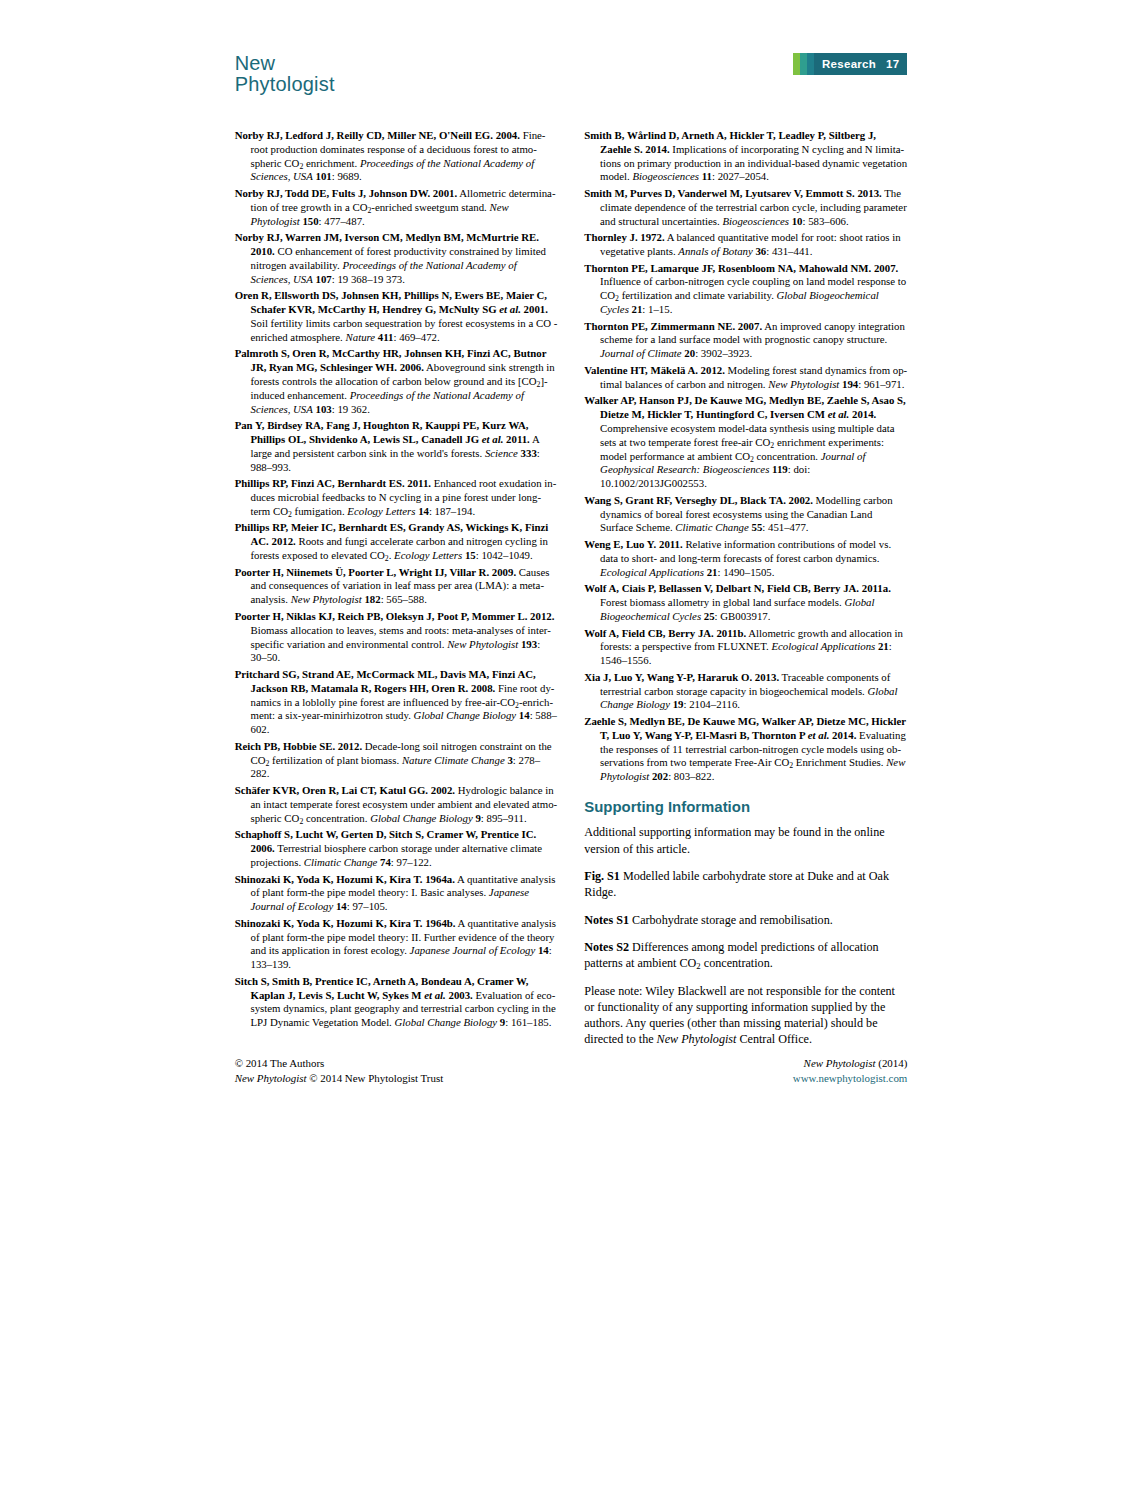New Phytologist
Research 17
Norby RJ, Ledford J, Reilly CD, Miller NE, O'Neill EG. 2004. Fine-root production dominates response of a deciduous forest to atmospheric CO2 enrichment. Proceedings of the National Academy of Sciences, USA 101: 9689.
Norby RJ, Todd DE, Fults J, Johnson DW. 2001. Allometric determination of tree growth in a CO2-enriched sweetgum stand. New Phytologist 150: 477–487.
Norby RJ, Warren JM, Iverson CM, Medlyn BM, McMurtrie RE. 2010. CO enhancement of forest productivity constrained by limited nitrogen availability. Proceedings of the National Academy of Sciences, USA 107: 19 368–19 373.
Oren R, Ellsworth DS, Johnsen KH, Phillips N, Ewers BE, Maier C, Schafer KVR, McCarthy H, Hendrey G, McNulty SG et al. 2001. Soil fertility limits carbon sequestration by forest ecosystems in a CO -enriched atmosphere. Nature 411: 469–472.
Palmroth S, Oren R, McCarthy HR, Johnsen KH, Finzi AC, Butnor JR, Ryan MG, Schlesinger WH. 2006. Aboveground sink strength in forests controls the allocation of carbon below ground and its [CO2]-induced enhancement. Proceedings of the National Academy of Sciences, USA 103: 19 362.
Pan Y, Birdsey RA, Fang J, Houghton R, Kauppi PE, Kurz WA, Phillips OL, Shvidenko A, Lewis SL, Canadell JG et al. 2011. A large and persistent carbon sink in the world's forests. Science 333: 988–993.
Phillips RP, Finzi AC, Bernhardt ES. 2011. Enhanced root exudation induces microbial feedbacks to N cycling in a pine forest under long-term CO2 fumigation. Ecology Letters 14: 187–194.
Phillips RP, Meier IC, Bernhardt ES, Grandy AS, Wickings K, Finzi AC. 2012. Roots and fungi accelerate carbon and nitrogen cycling in forests exposed to elevated CO2. Ecology Letters 15: 1042–1049.
Poorter H, Niinemets Ü, Poorter L, Wright IJ, Villar R. 2009. Causes and consequences of variation in leaf mass per area (LMA): a meta-analysis. New Phytologist 182: 565–588.
Poorter H, Niklas KJ, Reich PB, Oleksyn J, Poot P, Mommer L. 2012. Biomass allocation to leaves, stems and roots: meta-analyses of interspecific variation and environmental control. New Phytologist 193: 30–50.
Pritchard SG, Strand AE, McCormack ML, Davis MA, Finzi AC, Jackson RB, Matamala R, Rogers HH, Oren R. 2008. Fine root dynamics in a loblolly pine forest are influenced by free-air-CO2-enrichment: a six-year-minirhizotron study. Global Change Biology 14: 588–602.
Reich PB, Hobbie SE. 2012. Decade-long soil nitrogen constraint on the CO2 fertilization of plant biomass. Nature Climate Change 3: 278–282.
Schäfer KVR, Oren R, Lai CT, Katul GG. 2002. Hydrologic balance in an intact temperate forest ecosystem under ambient and elevated atmospheric CO2 concentration. Global Change Biology 9: 895–911.
Schaphoff S, Lucht W, Gerten D, Sitch S, Cramer W, Prentice IC. 2006. Terrestrial biosphere carbon storage under alternative climate projections. Climatic Change 74: 97–122.
Shinozaki K, Yoda K, Hozumi K, Kira T. 1964a. A quantitative analysis of plant form-the pipe model theory: I. Basic analyses. Japanese Journal of Ecology 14: 97–105.
Shinozaki K, Yoda K, Hozumi K, Kira T. 1964b. A quantitative analysis of plant form-the pipe model theory: II. Further evidence of the theory and its application in forest ecology. Japanese Journal of Ecology 14: 133–139.
Sitch S, Smith B, Prentice IC, Arneth A, Bondeau A, Cramer W, Kaplan J, Levis S, Lucht W, Sykes M et al. 2003. Evaluation of ecosystem dynamics, plant geography and terrestrial carbon cycling in the LPJ Dynamic Vegetation Model. Global Change Biology 9: 161–185.
Smith B, Wårlind D, Arneth A, Hickler T, Leadley P, Siltberg J, Zaehle S. 2014. Implications of incorporating N cycling and N limitations on primary production in an individual-based dynamic vegetation model. Biogeosciences 11: 2027–2054.
Smith M, Purves D, Vanderwel M, Lyutsarev V, Emmott S. 2013. The climate dependence of the terrestrial carbon cycle, including parameter and structural uncertainties. Biogeosciences 10: 583–606.
Thornley J. 1972. A balanced quantitative model for root: shoot ratios in vegetative plants. Annals of Botany 36: 431–441.
Thornton PE, Lamarque JF, Rosenbloom NA, Mahowald NM. 2007. Influence of carbon-nitrogen cycle coupling on land model response to CO2 fertilization and climate variability. Global Biogeochemical Cycles 21: 1–15.
Thornton PE, Zimmermann NE. 2007. An improved canopy integration scheme for a land surface model with prognostic canopy structure. Journal of Climate 20: 3902–3923.
Valentine HT, Mäkelä A. 2012. Modeling forest stand dynamics from optimal balances of carbon and nitrogen. New Phytologist 194: 961–971.
Walker AP, Hanson PJ, De Kauwe MG, Medlyn BE, Zaehle S, Asao S, Dietze M, Hickler T, Huntingford C, Iversen CM et al. 2014. Comprehensive ecosystem model-data synthesis using multiple data sets at two temperate forest free-air CO2 enrichment experiments: model performance at ambient CO2 concentration. Journal of Geophysical Research: Biogeosciences 119: doi: 10.1002/2013JG002553.
Wang S, Grant RF, Verseghy DL, Black TA. 2002. Modelling carbon dynamics of boreal forest ecosystems using the Canadian Land Surface Scheme. Climatic Change 55: 451–477.
Weng E, Luo Y. 2011. Relative information contributions of model vs. data to short- and long-term forecasts of forest carbon dynamics. Ecological Applications 21: 1490–1505.
Wolf A, Ciais P, Bellassen V, Delbart N, Field CB, Berry JA. 2011a. Forest biomass allometry in global land surface models. Global Biogeochemical Cycles 25: GB003917.
Wolf A, Field CB, Berry JA. 2011b. Allometric growth and allocation in forests: a perspective from FLUXNET. Ecological Applications 21: 1546–1556.
Xia J, Luo Y, Wang Y-P, Hararuk O. 2013. Traceable components of terrestrial carbon storage capacity in biogeochemical models. Global Change Biology 19: 2104–2116.
Zaehle S, Medlyn BE, De Kauwe MG, Walker AP, Dietze MC, Hickler T, Luo Y, Wang Y-P, El-Masri B, Thornton P et al. 2014. Evaluating the responses of 11 terrestrial carbon-nitrogen cycle models using observations from two temperate Free-Air CO2 Enrichment Studies. New Phytologist 202: 803–822.
Supporting Information
Additional supporting information may be found in the online version of this article.
Fig. S1 Modelled labile carbohydrate store at Duke and at Oak Ridge.
Notes S1 Carbohydrate storage and remobilisation.
Notes S2 Differences among model predictions of allocation patterns at ambient CO2 concentration.
Please note: Wiley Blackwell are not responsible for the content or functionality of any supporting information supplied by the authors. Any queries (other than missing material) should be directed to the New Phytologist Central Office.
© 2014 The Authors
New Phytologist © 2014 New Phytologist Trust
New Phytologist (2014)
www.newphytologist.com